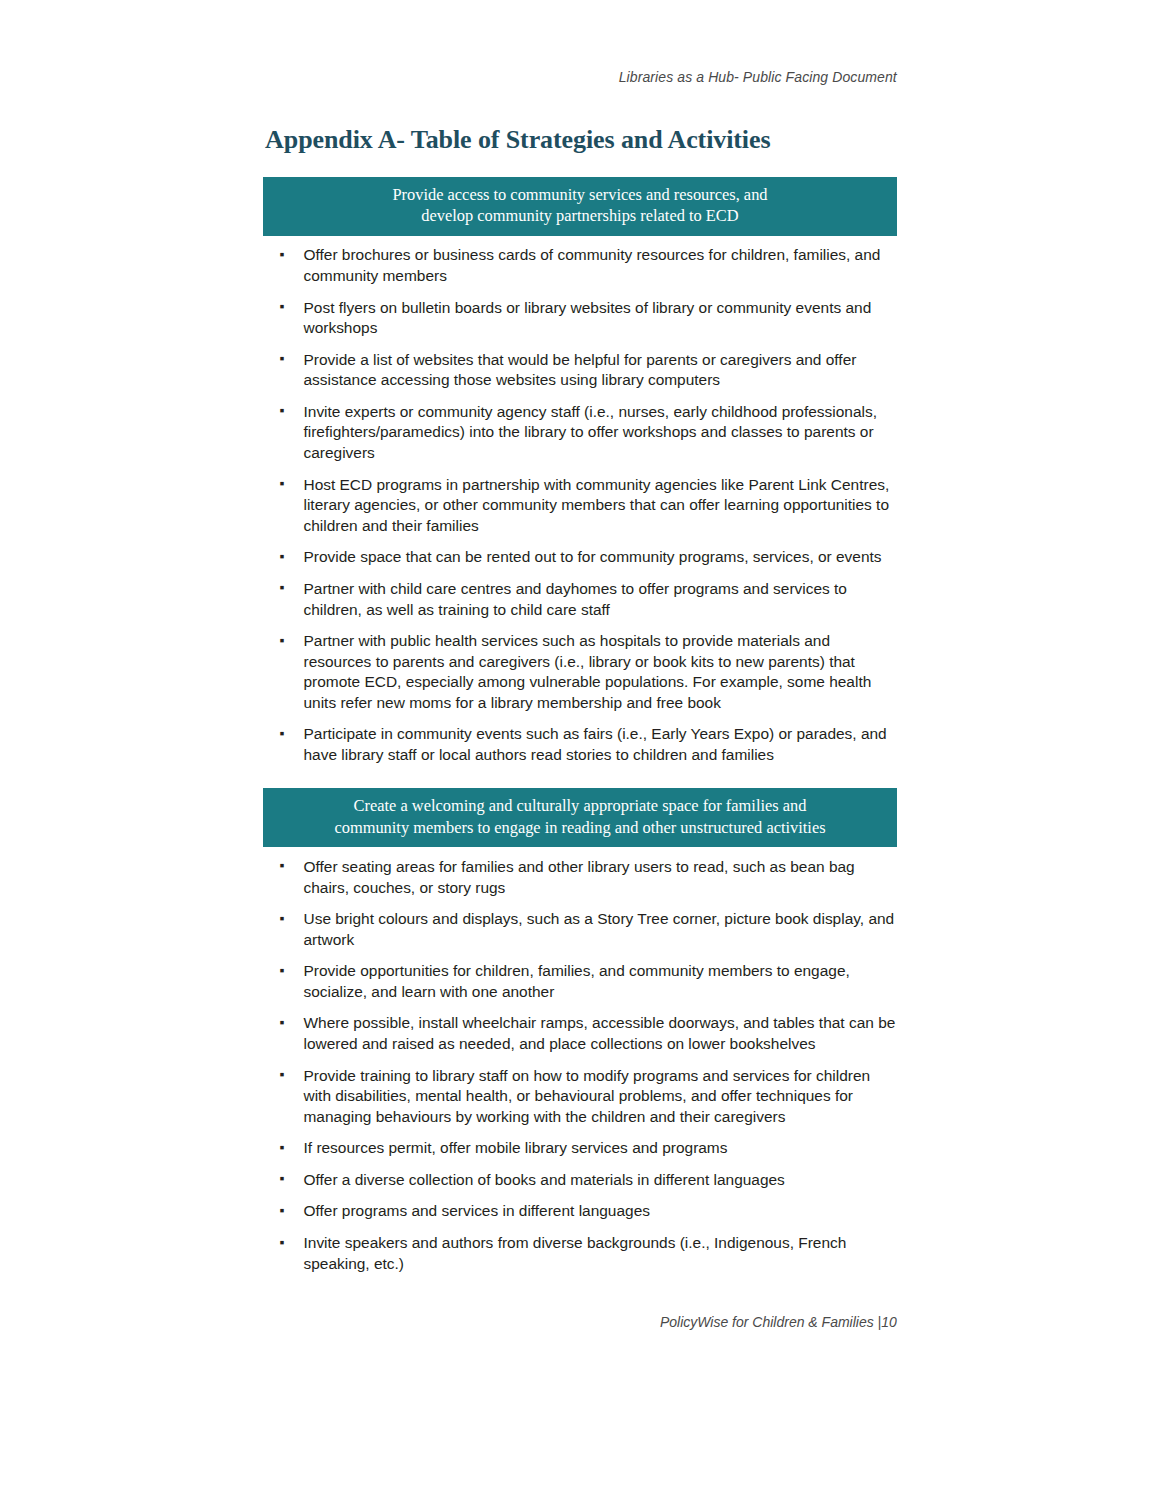Libraries as a Hub- Public Facing Document
Appendix A- Table of Strategies and Activities
Provide access to community services and resources, and
develop community partnerships related to ECD
Offer brochures or business cards of community resources for children, families, and community members
Post flyers on bulletin boards or library websites of library or community events and workshops
Provide a list of websites that would be helpful for parents or caregivers and offer assistance accessing those websites using library computers
Invite experts or community agency staff (i.e., nurses, early childhood professionals, firefighters/paramedics) into the library to offer workshops and classes to parents or caregivers
Host ECD programs in partnership with community agencies like Parent Link Centres, literary agencies, or other community members that can offer learning opportunities to children and their families
Provide space that can be rented out to for community programs, services, or events
Partner with child care centres and dayhomes to offer programs and services to children, as well as training to child care staff
Partner with public health services such as hospitals to provide materials and resources to parents and caregivers (i.e., library or book kits to new parents) that promote ECD, especially among vulnerable populations. For example, some health units refer new moms for a library membership and free book
Participate in community events such as fairs (i.e., Early Years Expo) or parades, and have library staff or local authors read stories to children and families
Create a welcoming and culturally appropriate space for families and
community members to engage in reading and other unstructured activities
Offer seating areas for families and other library users to read, such as bean bag chairs, couches, or story rugs
Use bright colours and displays, such as a Story Tree corner, picture book display, and artwork
Provide opportunities for children, families, and community members to engage, socialize, and learn with one another
Where possible, install wheelchair ramps, accessible doorways, and tables that can be lowered and raised as needed, and place collections on lower bookshelves
Provide training to library staff on how to modify programs and services for children with disabilities, mental health, or behavioural problems, and offer techniques for managing behaviours by working with the children and their caregivers
If resources permit, offer mobile library services and programs
Offer a diverse collection of books and materials in different languages
Offer programs and services in different languages
Invite speakers and authors from diverse backgrounds (i.e., Indigenous, French speaking, etc.)
PolicyWise for Children & Families |10